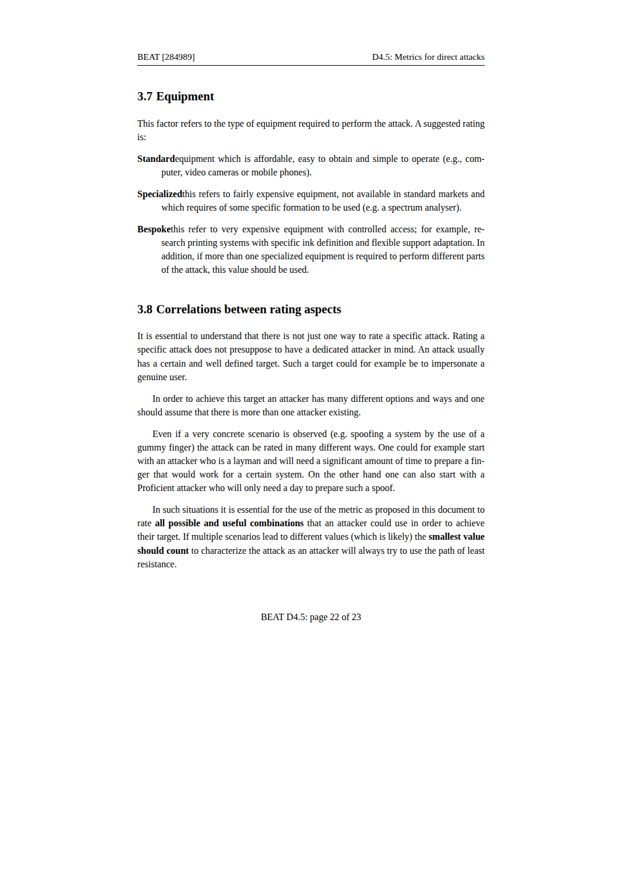BEAT [284989] D4.5: Metrics for direct attacks
3.7 Equipment
This factor refers to the type of equipment required to perform the attack. A suggested rating is:
Standard
equipment which is affordable, easy to obtain and simple to operate (e.g., computer, video cameras or mobile phones).
Specialized
this refers to fairly expensive equipment, not available in standard markets and which requires of some specific formation to be used (e.g. a spectrum analyser).
Bespoke
this refer to very expensive equipment with controlled access; for example, research printing systems with specific ink definition and flexible support adaptation. In addition, if more than one specialized equipment is required to perform different parts of the attack, this value should be used.
3.8 Correlations between rating aspects
It is essential to understand that there is not just one way to rate a specific attack. Rating a specific attack does not presuppose to have a dedicated attacker in mind. An attack usually has a certain and well defined target. Such a target could for example be to impersonate a genuine user.
In order to achieve this target an attacker has many different options and ways and one should assume that there is more than one attacker existing.
Even if a very concrete scenario is observed (e.g. spoofing a system by the use of a gummy finger) the attack can be rated in many different ways. One could for example start with an attacker who is a layman and will need a significant amount of time to prepare a finger that would work for a certain system. On the other hand one can also start with a Proficient attacker who will only need a day to prepare such a spoof.
In such situations it is essential for the use of the metric as proposed in this document to rate all possible and useful combinations that an attacker could use in order to achieve their target. If multiple scenarios lead to different values (which is likely) the smallest value should count to characterize the attack as an attacker will always try to use the path of least resistance.
BEAT D4.5: page 22 of 23